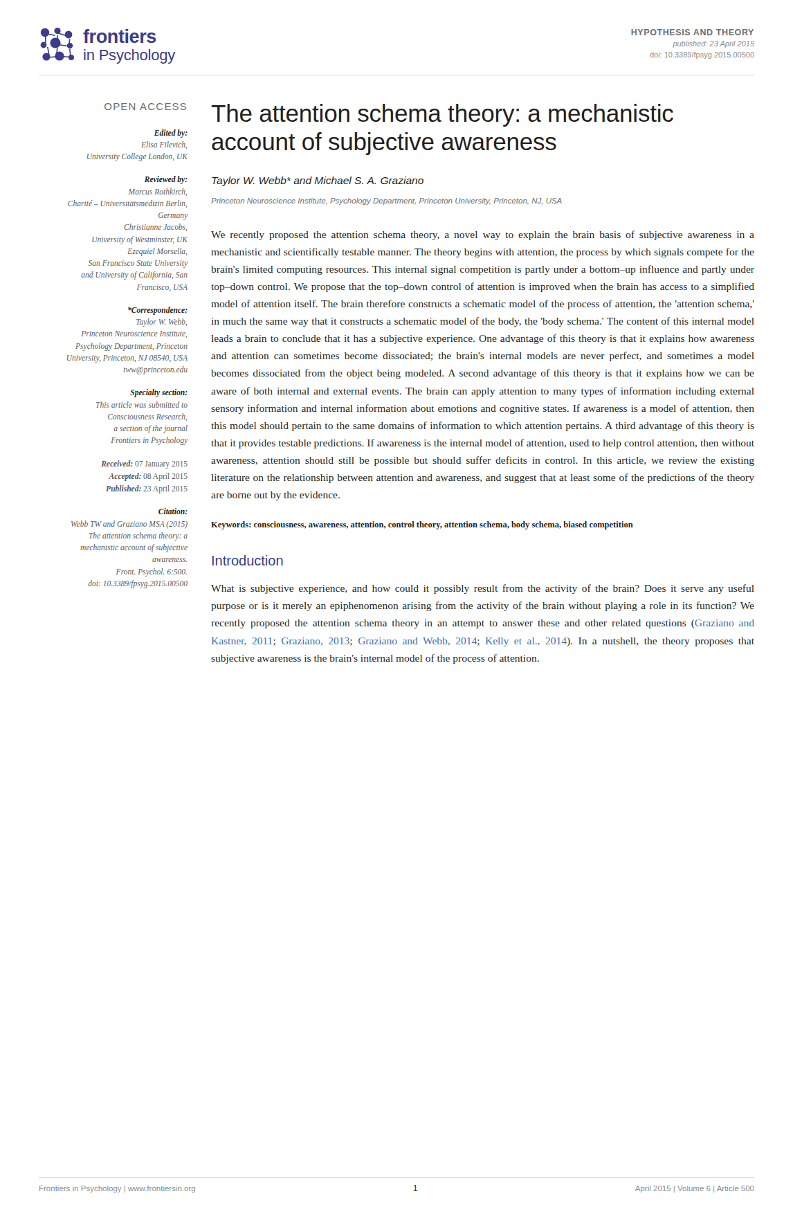frontiers
in Psychology
Hypothesis and Theory
published: 23 April 2015
doi: 10.3389/fpsyg.2015.00500
OPEN ACCESS
Edited by:
Elisa Filevich,
University College London, UK
Reviewed by:
Marcus Rothkirch,
Charité – Universitätsmedizin Berlin,
Germany
Christianne Jacobs,
University of Westminster, UK
Ezequiel Morsella,
San Francisco State University
and University of California, San
Francisco, USA
*Correspondence:
Taylor W. Webb,
Princeton Neuroscience Institute,
Psychology Department, Princeton
University, Princeton, NJ 08540, USA
tww@princeton.edu
Specialty section:
This article was submitted to
Consciousness Research,
a section of the journal
Frontiers in Psychology
Received: 07 January 2015
Accepted: 08 April 2015
Published: 23 April 2015
Citation:
Webb TW and Graziano MSA (2015)
The attention schema theory: a
mechanistic account of subjective
awareness.
Front. Psychol. 6:500.
doi: 10.3389/fpsyg.2015.00500
The attention schema theory: a mechanistic account of subjective awareness
Taylor W. Webb* and Michael S. A. Graziano
Princeton Neuroscience Institute, Psychology Department, Princeton University, Princeton, NJ, USA
We recently proposed the attention schema theory, a novel way to explain the brain basis of subjective awareness in a mechanistic and scientifically testable manner. The theory begins with attention, the process by which signals compete for the brain's limited computing resources. This internal signal competition is partly under a bottom–up influence and partly under top–down control. We propose that the top–down control of attention is improved when the brain has access to a simplified model of attention itself. The brain therefore constructs a schematic model of the process of attention, the 'attention schema,' in much the same way that it constructs a schematic model of the body, the 'body schema.' The content of this internal model leads a brain to conclude that it has a subjective experience. One advantage of this theory is that it explains how awareness and attention can sometimes become dissociated; the brain's internal models are never perfect, and sometimes a model becomes dissociated from the object being modeled. A second advantage of this theory is that it explains how we can be aware of both internal and external events. The brain can apply attention to many types of information including external sensory information and internal information about emotions and cognitive states. If awareness is a model of attention, then this model should pertain to the same domains of information to which attention pertains. A third advantage of this theory is that it provides testable predictions. If awareness is the internal model of attention, used to help control attention, then without awareness, attention should still be possible but should suffer deficits in control. In this article, we review the existing literature on the relationship between attention and awareness, and suggest that at least some of the predictions of the theory are borne out by the evidence.
Keywords: consciousness, awareness, attention, control theory, attention schema, body schema, biased competition
Introduction
What is subjective experience, and how could it possibly result from the activity of the brain? Does it serve any useful purpose or is it merely an epiphenomenon arising from the activity of the brain without playing a role in its function? We recently proposed the attention schema theory in an attempt to answer these and other related questions (Graziano and Kastner, 2011; Graziano, 2013; Graziano and Webb, 2014; Kelly et al., 2014). In a nutshell, the theory proposes that subjective awareness is the brain's internal model of the process of attention.
Frontiers in Psychology | www.frontiersin.org
1
April 2015 | Volume 6 | Article 500